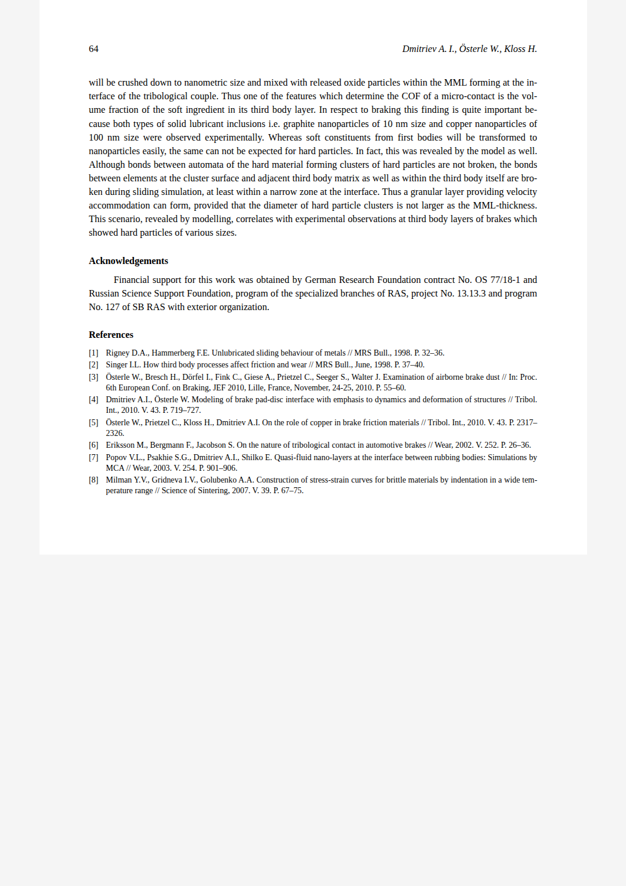64 Dmitriev A. I., Österle W., Kloss H.
will be crushed down to nanometric size and mixed with released oxide particles within the MML forming at the interface of the tribological couple. Thus one of the features which determine the COF of a micro-contact is the volume fraction of the soft ingredient in its third body layer. In respect to braking this finding is quite important because both types of solid lubricant inclusions i.e. graphite nanoparticles of 10 nm size and copper nanoparticles of 100 nm size were observed experimentally. Whereas soft constituents from first bodies will be transformed to nanoparticles easily, the same can not be expected for hard particles. In fact, this was revealed by the model as well. Although bonds between automata of the hard material forming clusters of hard particles are not broken, the bonds between elements at the cluster surface and adjacent third body matrix as well as within the third body itself are broken during sliding simulation, at least within a narrow zone at the interface. Thus a granular layer providing velocity accommodation can form, provided that the diameter of hard particle clusters is not larger as the MML-thickness. This scenario, revealed by modelling, correlates with experimental observations at third body layers of brakes which showed hard particles of various sizes.
Acknowledgements
Financial support for this work was obtained by German Research Foundation contract No. OS 77/18-1 and Russian Science Support Foundation, program of the specialized branches of RAS, project No. 13.13.3 and program No. 127 of SB RAS with exterior organization.
References
[1] Rigney D.A., Hammerberg F.E. Unlubricated sliding behaviour of metals // MRS Bull., 1998. P. 32–36.
[2] Singer I.L. How third body processes affect friction and wear // MRS Bull., June, 1998. P. 37–40.
[3] Österle W., Bresch H., Dörfel I., Fink C., Giese A., Prietzel C., Seeger S., Walter J. Examination of airborne brake dust // In: Proc. 6th European Conf. on Braking, JEF 2010, Lille, France, November, 24-25, 2010. P. 55–60.
[4] Dmitriev A.I., Österle W. Modeling of brake pad-disc interface with emphasis to dynamics and deformation of structures // Tribol. Int., 2010. V. 43. P. 719–727.
[5] Österle W., Prietzel C., Kloss H., Dmitriev A.I. On the role of copper in brake friction materials // Tribol. Int., 2010. V. 43. P. 2317–2326.
[6] Eriksson M., Bergmann F., Jacobson S. On the nature of tribological contact in automotive brakes // Wear, 2002. V. 252. P. 26–36.
[7] Popov V.L., Psakhie S.G., Dmitriev A.I., Shilko E. Quasi-fluid nano-layers at the interface between rubbing bodies: Simulations by MCA // Wear, 2003. V. 254. P. 901–906.
[8] Milman Y.V., Gridneva I.V., Golubenko A.A. Construction of stress-strain curves for brittle materials by indentation in a wide temperature range // Science of Sintering, 2007. V. 39. P. 67–75.